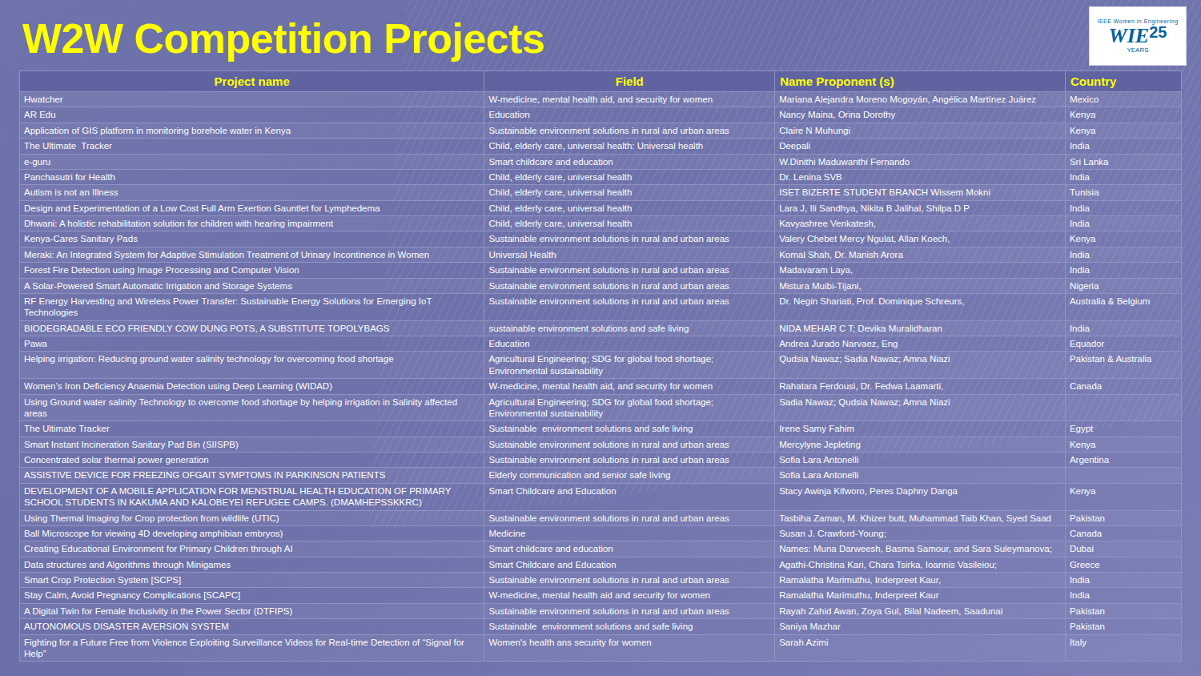IEEE Women in Engineering WIE 25 YEARS
W2W Competition Projects
| Project name | Field | Name Proponent (s) | Country |
| --- | --- | --- | --- |
| Hwatcher | W-medicine, mental health aid, and security for women | Mariana Alejandra Moreno Mogoyán, Angélica Martínez Juárez | Mexico |
| AR Edu | Education | Nancy Maina, Orina Dorothy | Kenya |
| Application of GIS platform in monitoring borehole water in Kenya | Sustainable environment solutions in rural and urban areas | Claire N Muhungi | Kenya |
| The Ultimate Tracker | Child, elderly care, universal health: Universal health | Deepali | India |
| e-guru | Smart childcare and education | W.Dinithi Maduwanthi Fernando | Sri Lanka |
| Panchasutri for Health | Child, elderly care, universal health | Dr. Lenina SVB | India |
| Autism is not an Illness | Child, elderly care, universal health | ISET BIZERTE STUDENT BRANCH Wissem Mokni | Tunisia |
| Design and Experimentation of a Low Cost Full Arm Exertion Gauntlet for Lymphedema | Child, elderly care, universal health | Lara J, Ili Sandhya, Nikita B Jalihal, Shilpa D P | India |
| Dhwani: A holistic rehabilitation solution for children with hearing impairment | Child, elderly care, universal health | Kavyashree Venkatesh, | India |
| Kenya-Cares Sanitary Pads | Sustainable environment solutions in rural and urban areas | Valery Chebet Mercy Ngulat, Allan Koech, | Kenya |
| Meraki: An Integrated System for Adaptive Stimulation Treatment of Urinary Incontinence in Women | Universal Health | Komal Shah, Dr. Manish Arora | India |
| Forest Fire Detection using Image Processing and Computer Vision | Sustainable environment solutions in rural and urban areas | Madavaram Laya, | India |
| A Solar-Powered Smart Automatic Irrigation and Storage Systems | Sustainable environment solutions in rural and urban areas | Mistura Muibi-Tijani, | Nigeria |
| RF Energy Harvesting and Wireless Power Transfer: Sustainable Energy Solutions for Emerging IoT Technologies | Sustainable environment solutions in rural and urban areas | Dr. Negin Shariati, Prof. Dominique Schreurs, | Australia & Belgium |
| BIODEGRADABLE ECO FRIENDLY COW DUNG POTS, A SUBSTITUTE TOPOLYBAGS | sustainable environment solutions and safe living | NIDA MEHAR C T; Devika Muralidharan | India |
| Pawa | Education | Andrea Jurado Narvaez, Eng | Equador |
| Helping irrigation: Reducing ground water salinity technology for overcoming food shortage | Agricultural Engineering; SDG for global food shortage; Environmental sustainability | Qudsia Nawaz; Sadia Nawaz; Amna Niazi | Pakistan & Australia |
| Women’s Iron Deficiency Anaemia Detection using Deep Learning (WIDAD) | W-medicine, mental health aid, and security for women | Rahatara Ferdousi, Dr. Fedwa Laamarti, | Canada |
| Using Ground water salinity Technology to overcome food shortage by helping irrigation in Salinity affected areas | Agricultural Engineering; SDG for global food shortage; Environmental sustainability | Sadia Nawaz; Qudsia Nawaz; Amna Niazi | |
| The Ultimate Tracker | Sustainable environment solutions and safe living | Irene Samy Fahim | Egypt |
| Smart Instant Incineration Sanitary Pad Bin (SIISPB) | Sustainable environment solutions in rural and urban areas | Mercylyne Jepleting | Kenya |
| Concentrated solar thermal power generation | Sustainable environment solutions in rural and urban areas | Sofia Lara Antonelli | Argentina |
| ASSISTIVE DEVICE FOR FREEZING OFGAIT SYMPTOMS IN PARKINSON PATIENTS | Elderly communication and senior safe living | Sofia Lara Antonelli | |
| DEVELOPMENT OF A MOBILE APPLICATION FOR MENSTRUAL HEALTH EDUCATION OF PRIMARY SCHOOL STUDENTS IN KAKUMA AND KALOBEYEI REFUGEE CAMPS. (DMAMHEPSSKKRC) | Smart Childcare and Education | Stacy Awinja Kifworo, Peres Daphny Danga | Kenya |
| Using Thermal Imaging for Crop protection from wildlife (UTIC) | Sustainable environment solutions in rural and urban areas | Tasbiha Zaman, M. Khizer butt, Muhammad Taib Khan, Syed Saad | Pakistan |
| Ball Microscope for viewing 4D developing amphibian embryos) | Medicine | Susan J. Crawford-Young; | Canada |
| Creating Educational Environment for Primary Children through AI | Smart childcare and education | Names: Muna Darweesh, Basma Samour, and Sara Suleymanova; | Dubai |
| Data structures and Algorithms through Minigames | Smart Childcare and Education | Agathi-Christina Kari, Chara Tsirka, Ioannis Vasileiou; | Greece |
| Smart Crop Protection System [SCPS] | Sustainable environment solutions in rural and urban areas | Ramalatha Marimuthu, Inderpreet Kaur, | India |
| Stay Calm, Avoid Pregnancy Complications [SCAPC] | W-medicine, mental health aid and security for women | Ramalatha Marimuthu, Inderpreet Kaur | India |
| A Digital Twin for Female Inclusivity in the Power Sector (DTFIPS) | Sustainable environment solutions in rural and urban areas | Rayah Zahid Awan, Zoya Gul, Bilal Nadeem, Saadunai | Pakistan |
| AUTONOMOUS DISASTER AVERSION SYSTEM | Sustainable environment solutions and safe living | Saniya Mazhar | Pakistan |
| Fighting for a Future Free from Violence Exploiting Surveillance Videos for Real-time Detection of “Signal for Help” | Women's health ans security for women | Sarah Azimi | Italy |